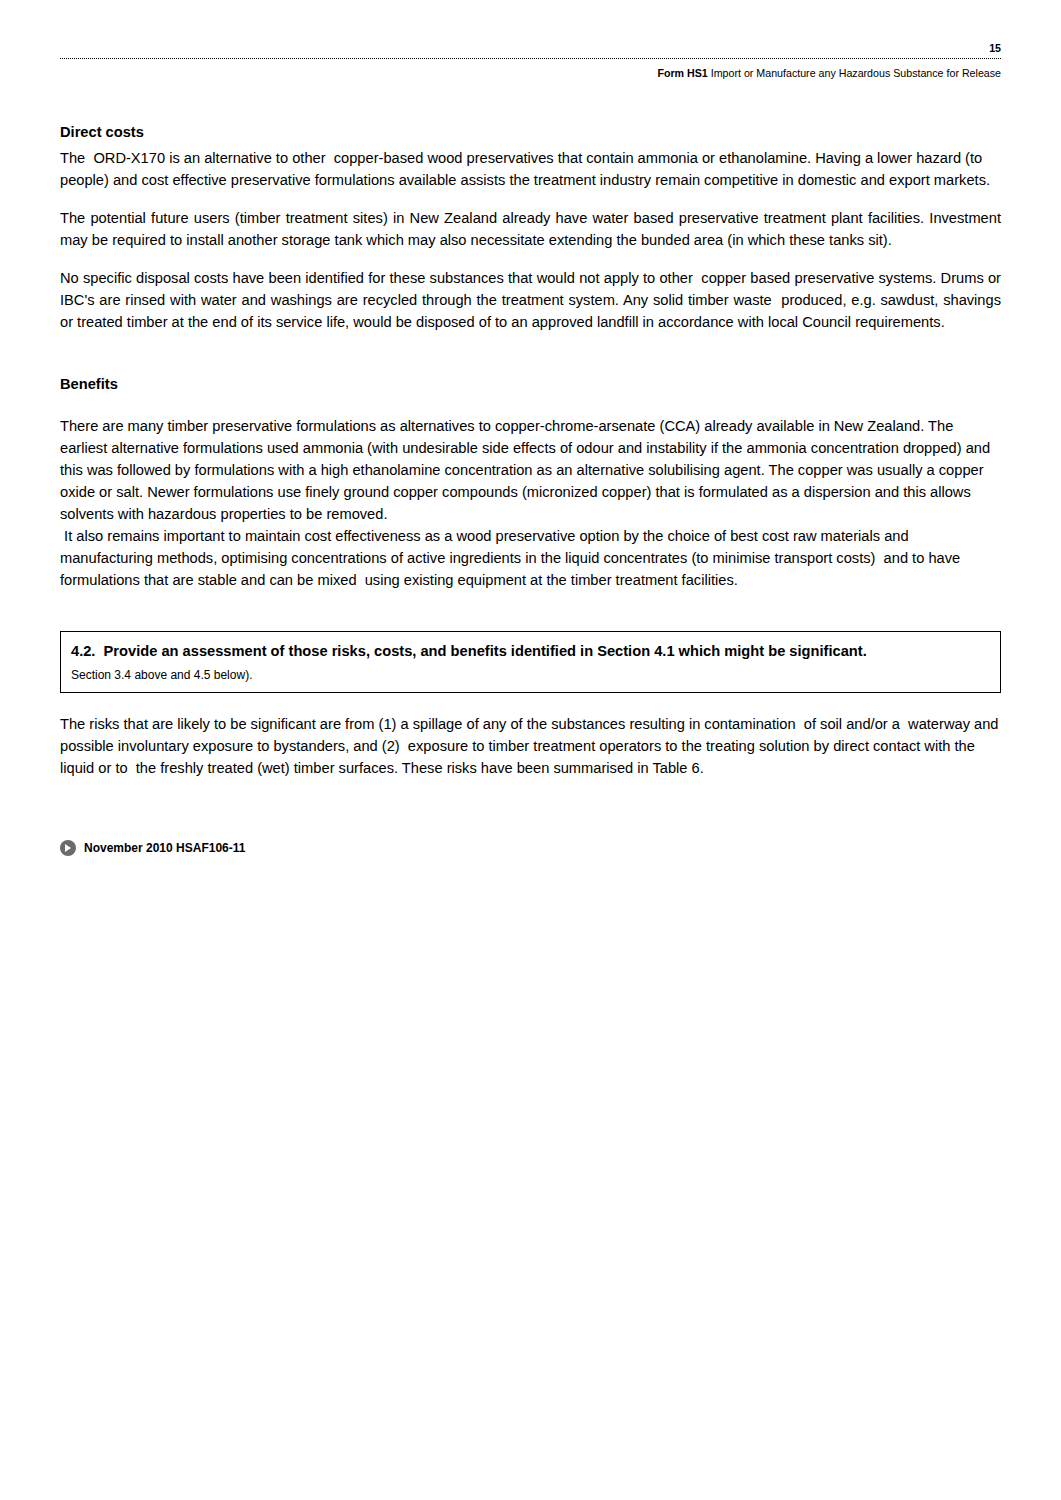15
Form HS1 Import or Manufacture any Hazardous Substance for Release
Direct costs
The ORD-X170 is an alternative to other copper-based wood preservatives that contain ammonia or ethanolamine. Having a lower hazard (to people) and cost effective preservative formulations available assists the treatment industry remain competitive in domestic and export markets.
The potential future users (timber treatment sites) in New Zealand already have water based preservative treatment plant facilities. Investment may be required to install another storage tank which may also necessitate extending the bunded area (in which these tanks sit).
No specific disposal costs have been identified for these substances that would not apply to other copper based preservative systems. Drums or IBC's are rinsed with water and washings are recycled through the treatment system. Any solid timber waste produced, e.g. sawdust, shavings or treated timber at the end of its service life, would be disposed of to an approved landfill in accordance with local Council requirements.
Benefits
There are many timber preservative formulations as alternatives to copper-chrome-arsenate (CCA) already available in New Zealand. The earliest alternative formulations used ammonia (with undesirable side effects of odour and instability if the ammonia concentration dropped) and this was followed by formulations with a high ethanolamine concentration as an alternative solubilising agent. The copper was usually a copper oxide or salt. Newer formulations use finely ground copper compounds (micronized copper) that is formulated as a dispersion and this allows solvents with hazardous properties to be removed.
It also remains important to maintain cost effectiveness as a wood preservative option by the choice of best cost raw materials and manufacturing methods, optimising concentrations of active ingredients in the liquid concentrates (to minimise transport costs) and to have formulations that are stable and can be mixed using existing equipment at the timber treatment facilities.
4.2. Provide an assessment of those risks, costs, and benefits identified in Section 4.1 which might be significant.
Section 3.4 above and 4.5 below).
The risks that are likely to be significant are from (1) a spillage of any of the substances resulting in contamination of soil and/or a waterway and possible involuntary exposure to bystanders, and (2) exposure to timber treatment operators to the treating solution by direct contact with the liquid or to the freshly treated (wet) timber surfaces. These risks have been summarised in Table 6.
November 2010 HSAF106-11